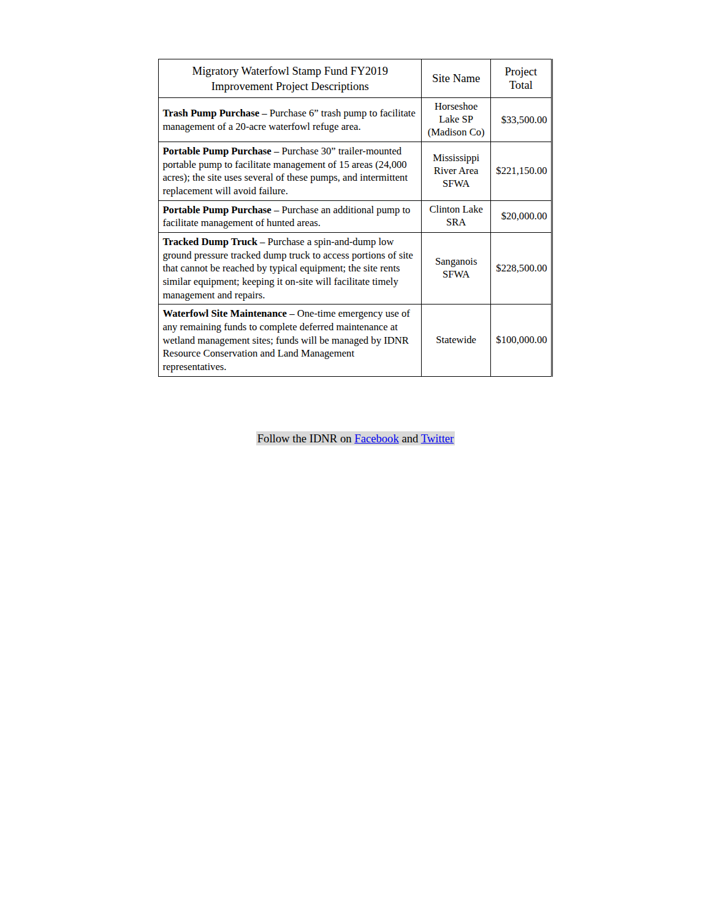| Migratory Waterfowl Stamp Fund FY2019 Improvement Project Descriptions | Site Name | Project Total |
| --- | --- | --- |
| Trash Pump Purchase – Purchase 6” trash pump to facilitate management of a 20-acre waterfowl refuge area. | Horseshoe Lake SP (Madison Co) | $33,500.00 |
| Portable Pump Purchase – Purchase 30” trailer-mounted portable pump to facilitate management of 15 areas (24,000 acres); the site uses several of these pumps, and intermittent replacement will avoid failure. | Mississippi River Area SFWA | $221,150.00 |
| Portable Pump Purchase – Purchase an additional pump to facilitate management of hunted areas. | Clinton Lake SRA | $20,000.00 |
| Tracked Dump Truck – Purchase a spin-and-dump low ground pressure tracked dump truck to access portions of site that cannot be reached by typical equipment; the site rents similar equipment; keeping it on-site will facilitate timely management and repairs. | Sanganois SFWA | $228,500.00 |
| Waterfowl Site Maintenance – One-time emergency use of any remaining funds to complete deferred maintenance at wetland management sites; funds will be managed by IDNR Resource Conservation and Land Management representatives. | Statewide | $100,000.00 |
Follow the IDNR on Facebook and Twitter